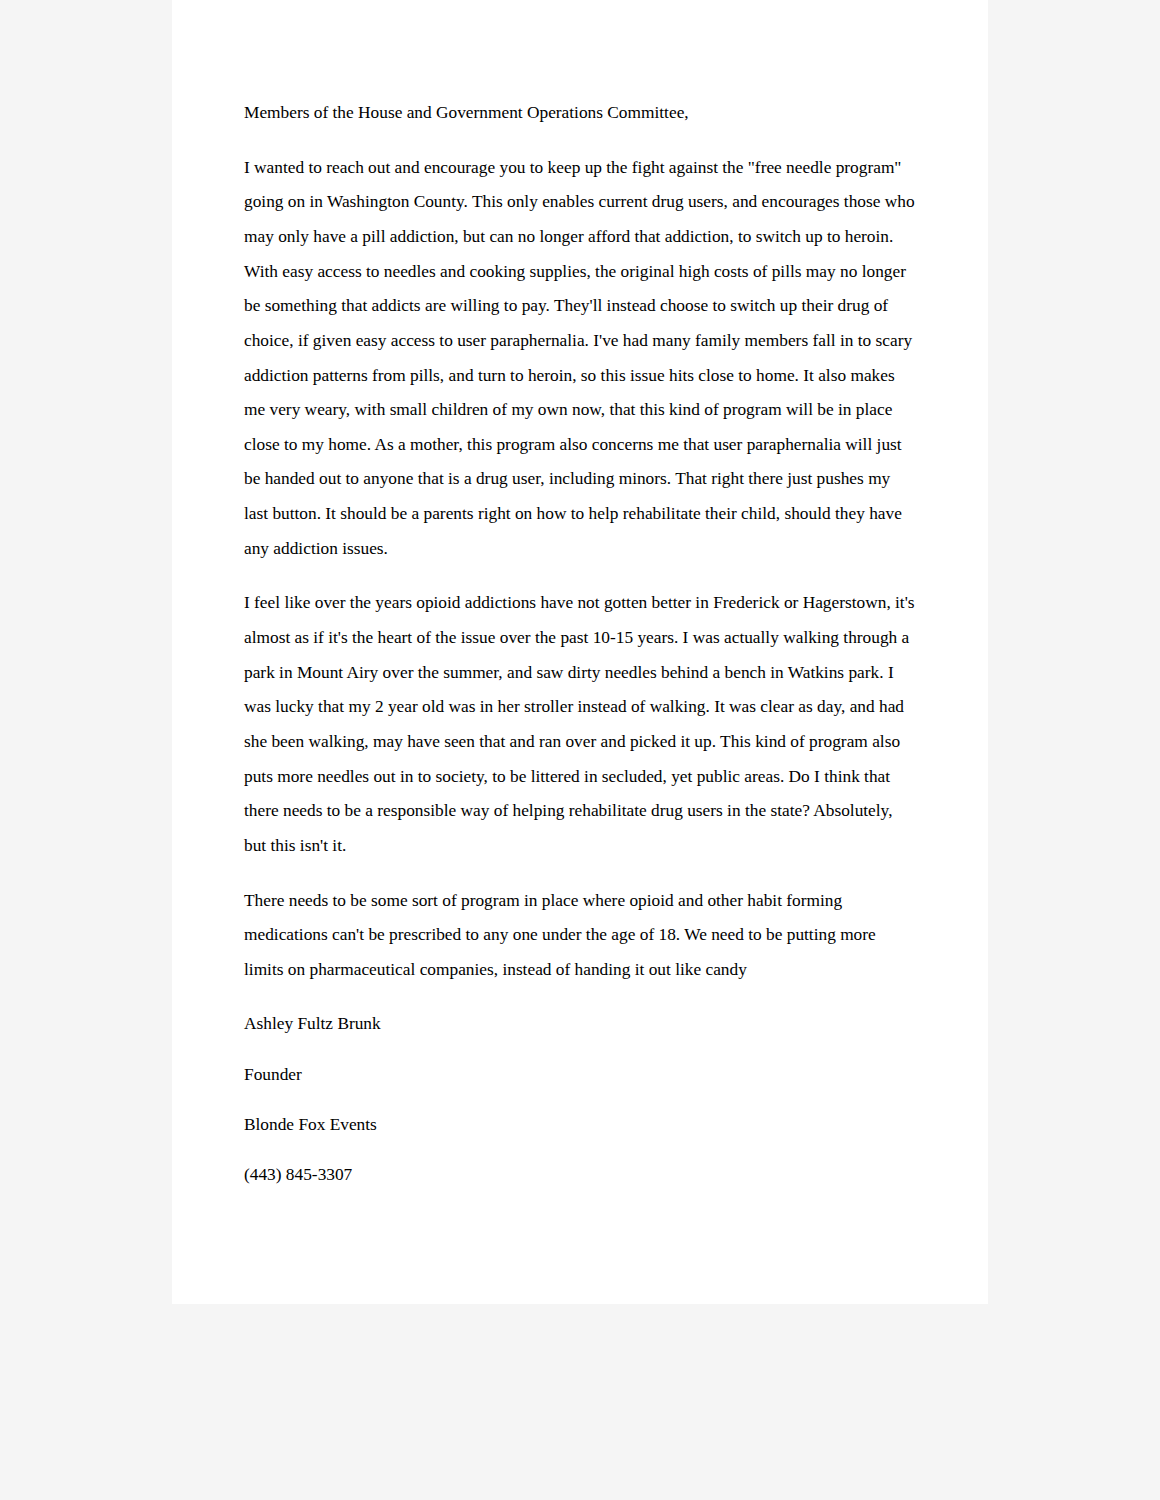Members of the House and Government Operations Committee,
I wanted to reach out and encourage you to keep up the fight against the "free needle program" going on in Washington County. This only enables current drug users, and encourages those who may only have a pill addiction, but can no longer afford that addiction, to switch up to heroin. With easy access to needles and cooking supplies, the original high costs of pills may no longer be something that addicts are willing to pay. They'll instead choose to switch up their drug of choice, if given easy access to user paraphernalia. I've had many family members fall in to scary addiction patterns from pills, and turn to heroin, so this issue hits close to home. It also makes me very weary, with small children of my own now, that this kind of program will be in place close to my home. As a mother, this program also concerns me that user paraphernalia will just be handed out to anyone that is a drug user, including minors. That right there just pushes my last button. It should be a parents right on how to help rehabilitate their child, should they have any addiction issues.
I feel like over the years opioid addictions have not gotten better in Frederick or Hagerstown, it's almost as if it's the heart of the issue over the past 10-15 years. I was actually walking through a park in Mount Airy over the summer, and saw dirty needles behind a bench in Watkins park. I was lucky that my 2 year old was in her stroller instead of walking. It was clear as day, and had she been walking, may have seen that and ran over and picked it up. This kind of program also puts more needles out in to society, to be littered in secluded, yet public areas. Do I think that there needs to be a responsible way of helping rehabilitate drug users in the state? Absolutely, but this isn't it.
There needs to be some sort of program in place where opioid and other habit forming medications can't be prescribed to any one under the age of 18. We need to be putting more limits on pharmaceutical companies, instead of handing it out like candy
Ashley Fultz Brunk
Founder
Blonde Fox Events
(443) 845-3307